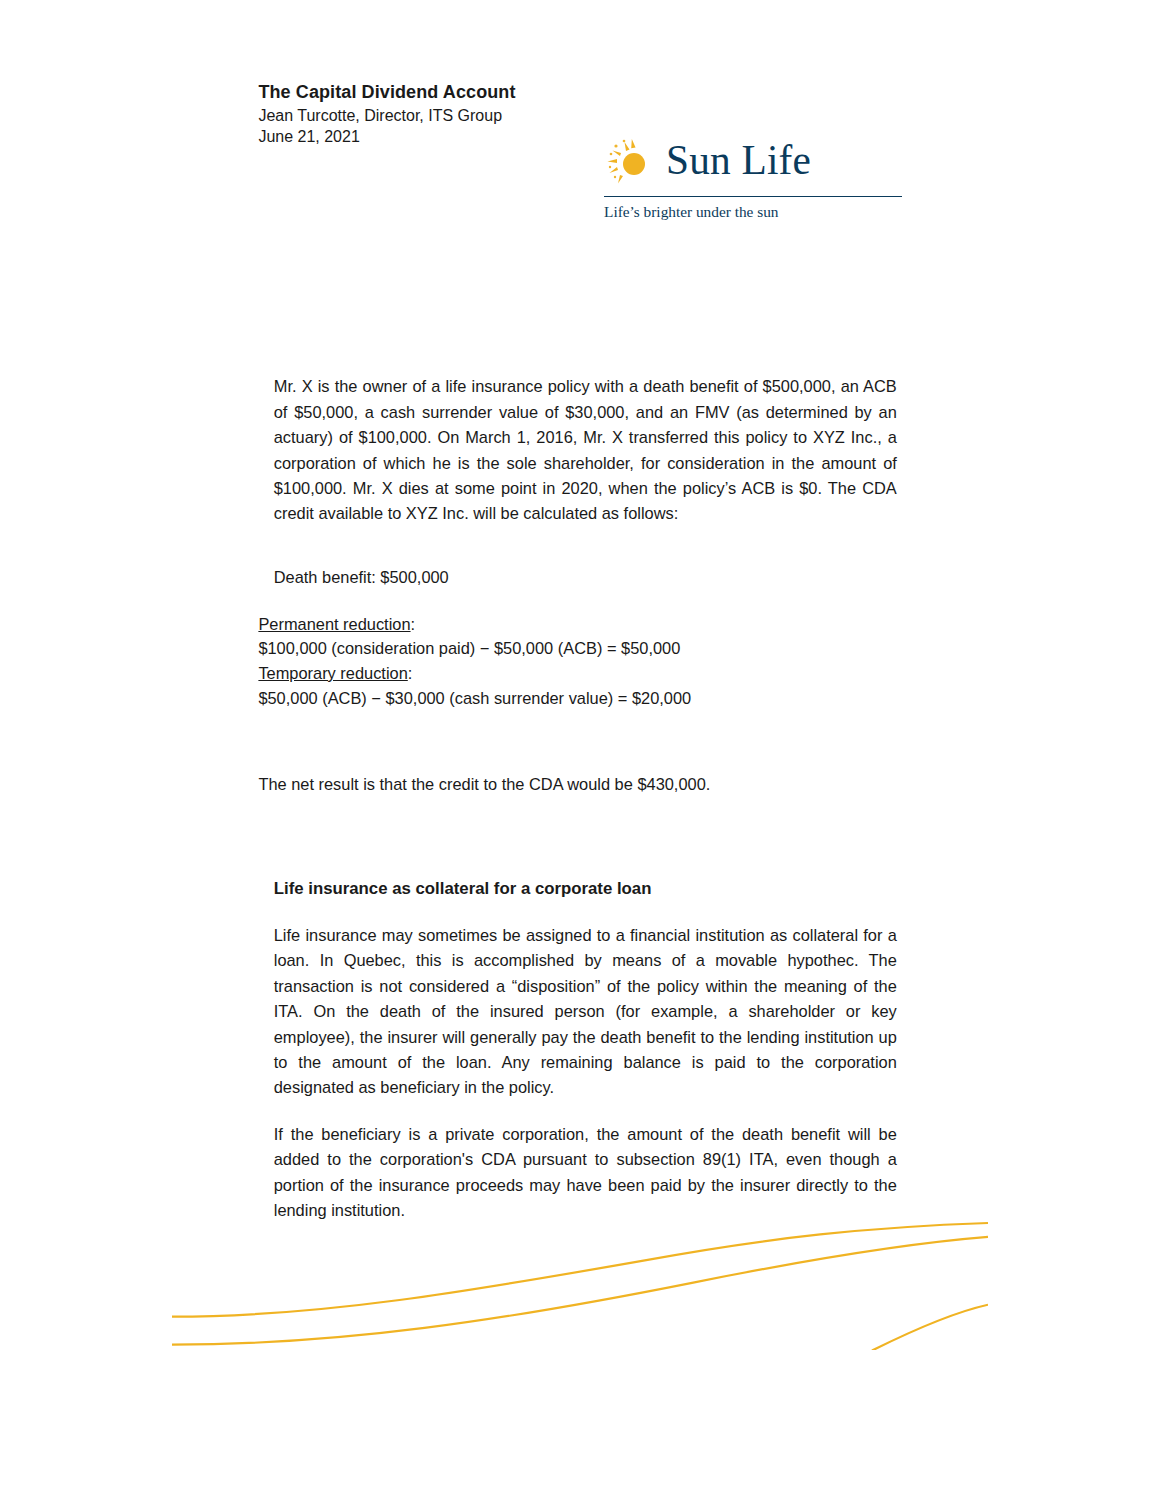The Capital Dividend Account
Jean Turcotte, Director, ITS Group
June 21, 2021
Sun Life
Life’s brighter under the sun
Mr. X is the owner of a life insurance policy with a death benefit of $500,000, an ACB of $50,000, a cash surrender value of $30,000, and an FMV (as determined by an actuary) of $100,000. On March 1, 2016, Mr. X transferred this policy to XYZ Inc., a corporation of which he is the sole shareholder, for consideration in the amount of $100,000. Mr. X dies at some point in 2020, when the policy’s ACB is $0. The CDA credit available to XYZ Inc. will be calculated as follows:
Death benefit: $500,000
Permanent reduction:
$100,000 (consideration paid) − $50,000 (ACB) = $50,000
Temporary reduction:
$50,000 (ACB) − $30,000 (cash surrender value) = $20,000
The net result is that the credit to the CDA would be $430,000.
Life insurance as collateral for a corporate loan
Life insurance may sometimes be assigned to a financial institution as collateral for a loan. In Quebec, this is accomplished by means of a movable hypothec. The transaction is not considered a “disposition” of the policy within the meaning of the ITA. On the death of the insured person (for example, a shareholder or key employee), the insurer will generally pay the death benefit to the lending institution up to the amount of the loan. Any remaining balance is paid to the corporation designated as beneficiary in the policy.
If the beneficiary is a private corporation, the amount of the death benefit will be added to the corporation's CDA pursuant to subsection 89(1) ITA, even though a portion of the insurance proceeds may have been paid by the insurer directly to the lending institution.